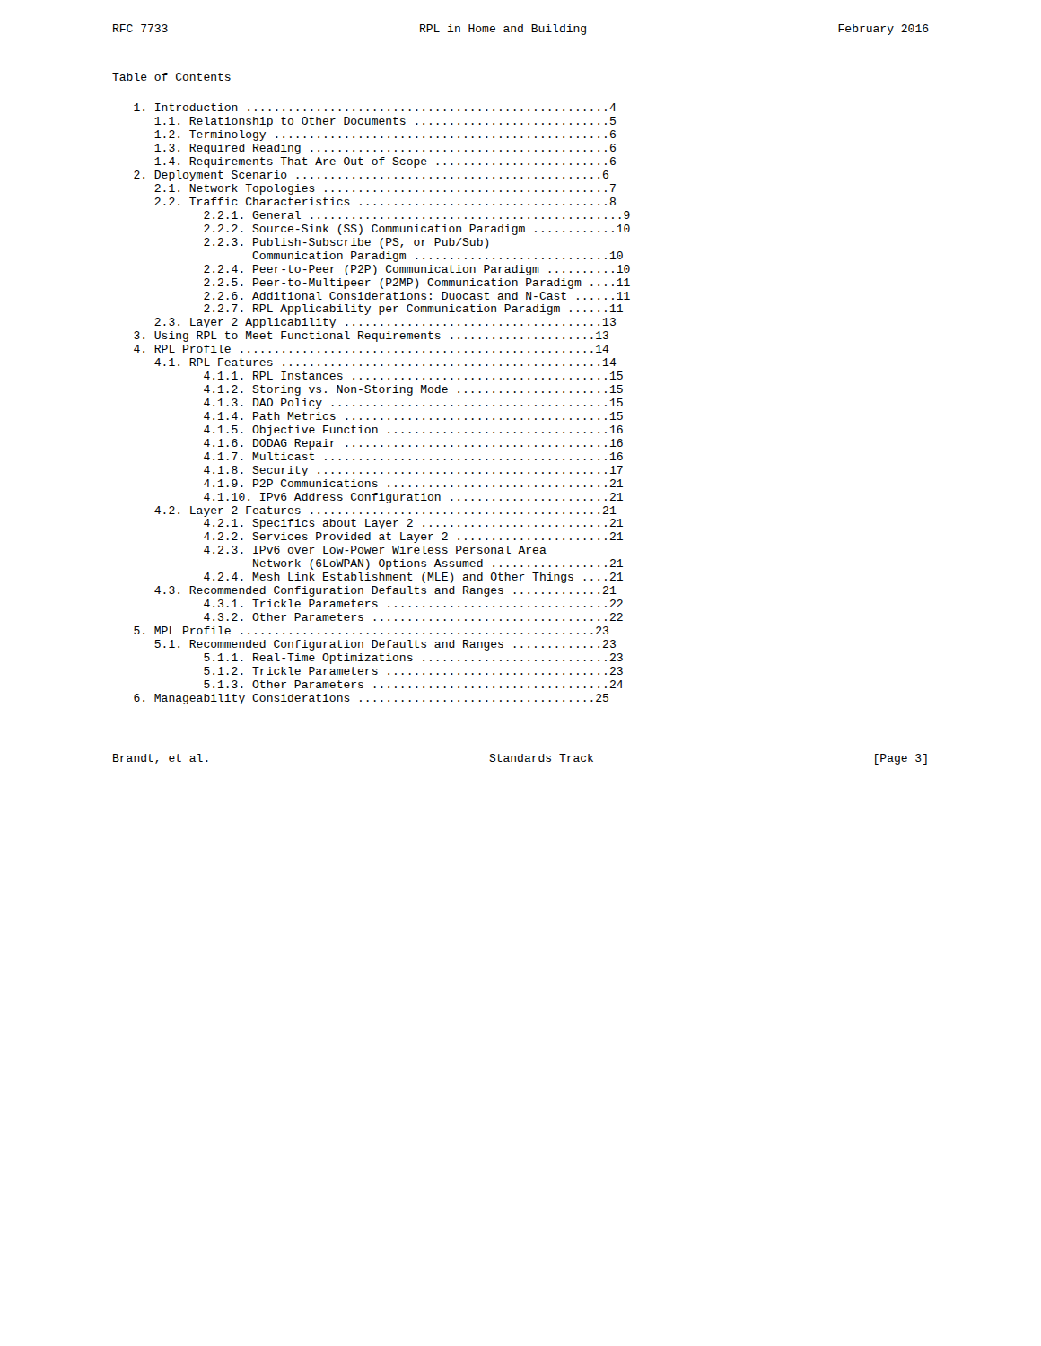RFC 7733 RPL in Home and Building February 2016
Table of Contents
   1. Introduction ....................................................4
      1.1. Relationship to Other Documents ............................5
      1.2. Terminology ................................................6
      1.3. Required Reading ...........................................6
      1.4. Requirements That Are Out of Scope .........................6
   2. Deployment Scenario ............................................6
      2.1. Network Topologies .........................................7
      2.2. Traffic Characteristics ....................................8
             2.2.1. General .............................................9
             2.2.2. Source-Sink (SS) Communication Paradigm ............10
             2.2.3. Publish-Subscribe (PS, or Pub/Sub)
                    Communication Paradigm ............................10
             2.2.4. Peer-to-Peer (P2P) Communication Paradigm ..........10
             2.2.5. Peer-to-Multipeer (P2MP) Communication Paradigm ....11
             2.2.6. Additional Considerations: Duocast and N-Cast ......11
             2.2.7. RPL Applicability per Communication Paradigm ......11
      2.3. Layer 2 Applicability .....................................13
   3. Using RPL to Meet Functional Requirements .....................13
   4. RPL Profile ...................................................14
      4.1. RPL Features ..............................................14
             4.1.1. RPL Instances .....................................15
             4.1.2. Storing vs. Non-Storing Mode ......................15
             4.1.3. DAO Policy ........................................15
             4.1.4. Path Metrics ......................................15
             4.1.5. Objective Function ................................16
             4.1.6. DODAG Repair ......................................16
             4.1.7. Multicast .........................................16
             4.1.8. Security ..........................................17
             4.1.9. P2P Communications ................................21
             4.1.10. IPv6 Address Configuration .......................21
      4.2. Layer 2 Features ..........................................21
             4.2.1. Specifics about Layer 2 ...........................21
             4.2.2. Services Provided at Layer 2 ......................21
             4.2.3. IPv6 over Low-Power Wireless Personal Area
                    Network (6LoWPAN) Options Assumed .................21
             4.2.4. Mesh Link Establishment (MLE) and Other Things ....21
      4.3. Recommended Configuration Defaults and Ranges .............21
             4.3.1. Trickle Parameters ................................22
             4.3.2. Other Parameters ..................................22
   5. MPL Profile ...................................................23
      5.1. Recommended Configuration Defaults and Ranges .............23
             5.1.1. Real-Time Optimizations ...........................23
             5.1.2. Trickle Parameters ................................23
             5.1.3. Other Parameters ..................................24
   6. Manageability Considerations ..................................25
Brandt, et al. Standards Track [Page 3]